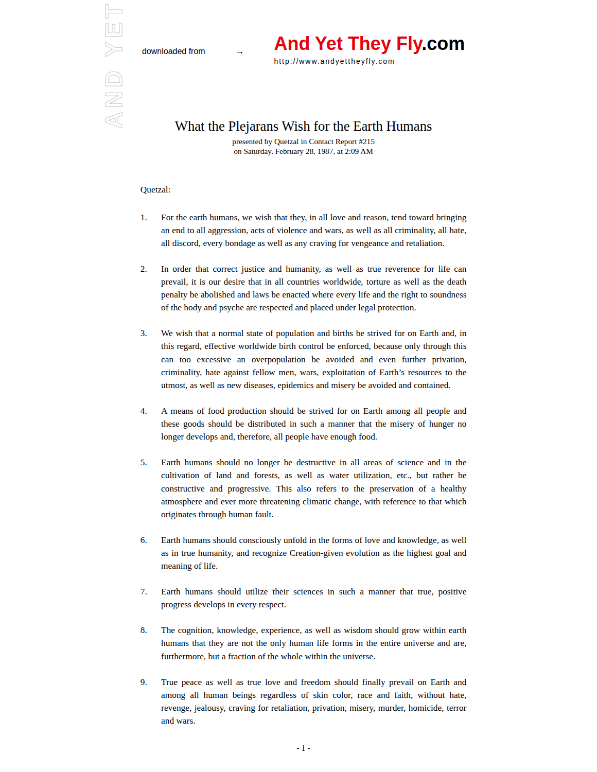AND YET THEY FLY . COM
downloaded from
→
And Yet They Fly.com
http://www.andyettheyfly.com
What the Plejarans Wish for the Earth Humans
presented by Quetzal in Contact Report #215
on Saturday, February 28, 1987, at 2:09 AM
Quetzal:
1. For the earth humans, we wish that they, in all love and reason, tend toward bringing an end to all aggression, acts of violence and wars, as well as all criminality, all hate, all discord, every bondage as well as any craving for vengeance and retaliation.
2. In order that correct justice and humanity, as well as true reverence for life can prevail, it is our desire that in all countries worldwide, torture as well as the death penalty be abolished and laws be enacted where every life and the right to soundness of the body and psyche are respected and placed under legal protection.
3. We wish that a normal state of population and births be strived for on Earth and, in this regard, effective worldwide birth control be enforced, because only through this can too excessive an overpopulation be avoided and even further privation, criminality, hate against fellow men, wars, exploitation of Earth’s resources to the utmost, as well as new diseases, epidemics and misery be avoided and contained.
4. A means of food production should be strived for on Earth among all people and these goods should be distributed in such a manner that the misery of hunger no longer develops and, therefore, all people have enough food.
5. Earth humans should no longer be destructive in all areas of science and in the cultivation of land and forests, as well as water utilization, etc., but rather be constructive and progressive. This also refers to the preservation of a healthy atmosphere and ever more threatening climatic change, with reference to that which originates through human fault.
6. Earth humans should consciously unfold in the forms of love and knowledge, as well as in true humanity, and recognize Creation-given evolution as the highest goal and meaning of life.
7. Earth humans should utilize their sciences in such a manner that true, positive progress develops in every respect.
8. The cognition, knowledge, experience, as well as wisdom should grow within earth humans that they are not the only human life forms in the entire universe and are, furthermore, but a fraction of the whole within the universe.
9. True peace as well as true love and freedom should finally prevail on Earth and among all human beings regardless of skin color, race and faith, without hate, revenge, jealousy, craving for retaliation, privation, misery, murder, homicide, terror and wars.
- 1 -